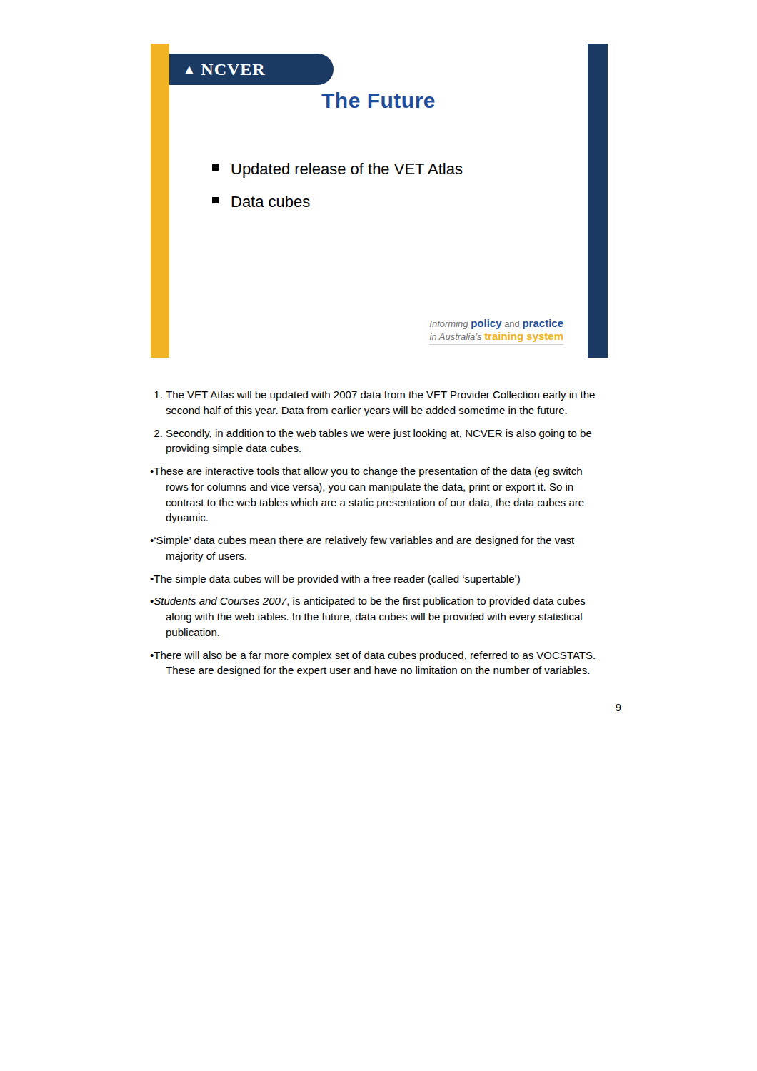▲NCVER
The Future
Updated release of the VET Atlas
Data cubes
Informing policy and practice
in Australia’s training system
The VET Atlas will be updated with 2007 data from the VET Provider Collection early in the second half of this year. Data from earlier years will be added sometime in the future.
Secondly, in addition to the web tables we were just looking at, NCVER is also going to be providing simple data cubes.
•These are interactive tools that allow you to change the presentation of the data (eg switch rows for columns and vice versa), you can manipulate the data, print or export it. So in contrast to the web tables which are a static presentation of our data, the data cubes are dynamic.
•‘Simple’ data cubes mean there are relatively few variables and are designed for the vast majority of users.
•The simple data cubes will be provided with a free reader (called ‘supertable’)
•Students and Courses 2007, is anticipated to be the first publication to provided data cubes along with the web tables. In the future, data cubes will be provided with every statistical publication.
•There will also be a far more complex set of data cubes produced, referred to as VOCSTATS. These are designed for the expert user and have no limitation on the number of variables.
9